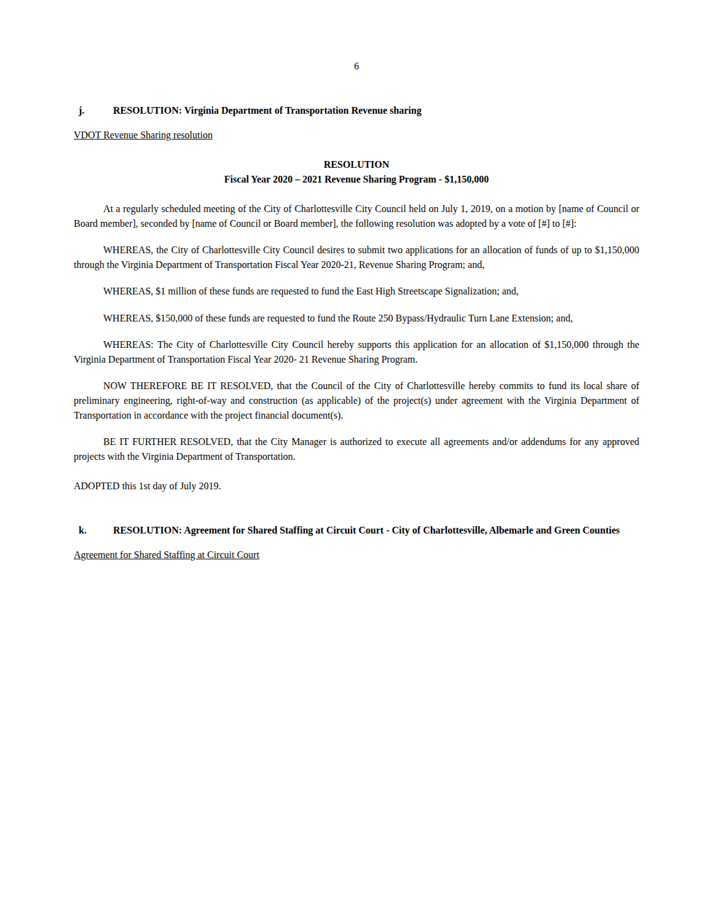6
j. RESOLUTION: Virginia Department of Transportation Revenue sharing
VDOT Revenue Sharing resolution
RESOLUTION
Fiscal Year 2020 – 2021 Revenue Sharing Program - $1,150,000
At a regularly scheduled meeting of the City of Charlottesville City Council held on July 1, 2019, on a motion by [name of Council or Board member], seconded by [name of Council or Board member], the following resolution was adopted by a vote of [#] to [#]:
WHEREAS, the City of Charlottesville City Council desires to submit two applications for an allocation of funds of up to $1,150,000 through the Virginia Department of Transportation Fiscal Year 2020-21, Revenue Sharing Program; and,
WHEREAS, $1 million of these funds are requested to fund the East High Streetscape Signalization; and,
WHEREAS, $150,000 of these funds are requested to fund the Route 250 Bypass/Hydraulic Turn Lane Extension; and,
WHEREAS: The City of Charlottesville City Council hereby supports this application for an allocation of $1,150,000 through the Virginia Department of Transportation Fiscal Year 2020- 21 Revenue Sharing Program.
NOW THEREFORE BE IT RESOLVED, that the Council of the City of Charlottesville hereby commits to fund its local share of preliminary engineering, right-of-way and construction (as applicable) of the project(s) under agreement with the Virginia Department of Transportation in accordance with the project financial document(s).
BE IT FURTHER RESOLVED, that the City Manager is authorized to execute all agreements and/or addendums for any approved projects with the Virginia Department of Transportation.
ADOPTED this 1st day of July 2019.
k. RESOLUTION: Agreement for Shared Staffing at Circuit Court - City of Charlottesville, Albemarle and Green Counties
Agreement for Shared Staffing at Circuit Court